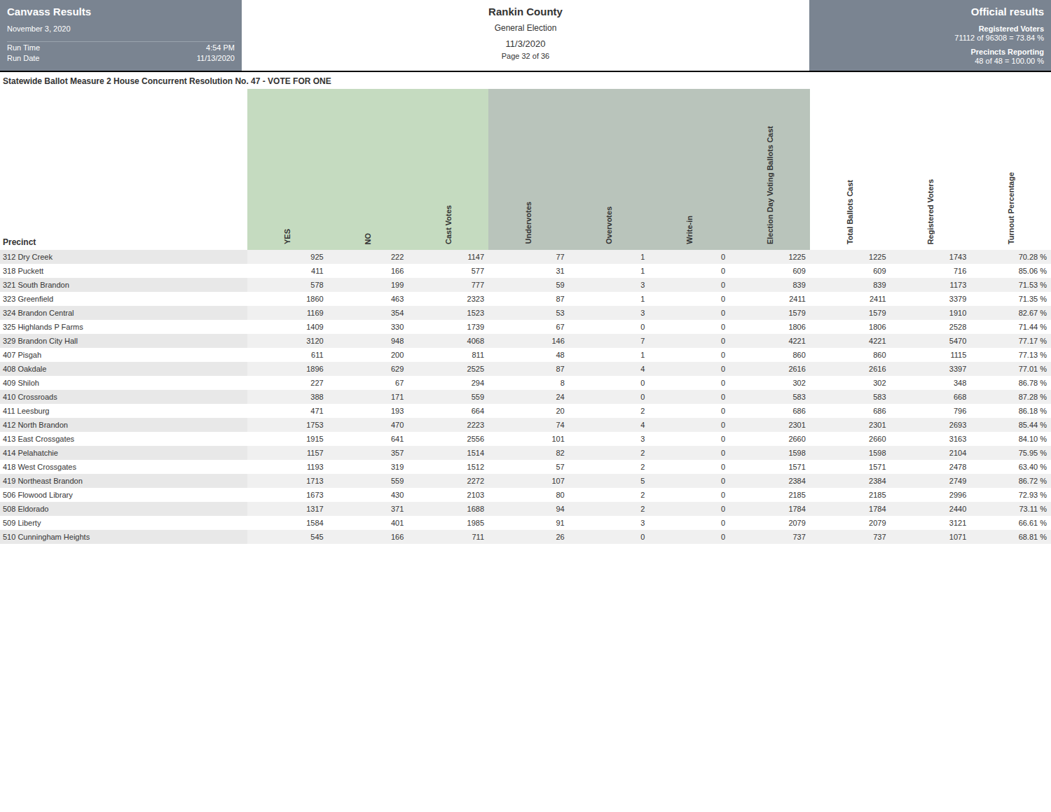Canvass Results
November 3, 2020
Run Time 4:54 PM
Run Date 11/13/2020
Rankin County
General Election
11/3/2020
Page 32 of 36
Official results
Registered Voters
71112 of 96308 = 73.84 %
Precincts Reporting
48 of 48 = 100.00 %
Statewide Ballot Measure 2 House Concurrent Resolution No. 47 - VOTE FOR ONE
| Precinct | YES | NO | Cast Votes | Undervotes | Overvotes | Write-in | Election Day Voting Ballots Cast | Total Ballots Cast | Registered Voters | Turnout Percentage |
| --- | --- | --- | --- | --- | --- | --- | --- | --- | --- | --- |
| 312 Dry Creek | 925 | 222 | 1147 | 77 | 1 | 0 | 1225 | 1225 | 1743 | 70.28 % |
| 318 Puckett | 411 | 166 | 577 | 31 | 1 | 0 | 609 | 609 | 716 | 85.06 % |
| 321 South Brandon | 578 | 199 | 777 | 59 | 3 | 0 | 839 | 839 | 1173 | 71.53 % |
| 323 Greenfield | 1860 | 463 | 2323 | 87 | 1 | 0 | 2411 | 2411 | 3379 | 71.35 % |
| 324 Brandon Central | 1169 | 354 | 1523 | 53 | 3 | 0 | 1579 | 1579 | 1910 | 82.67 % |
| 325 Highlands P Farms | 1409 | 330 | 1739 | 67 | 0 | 0 | 1806 | 1806 | 2528 | 71.44 % |
| 329 Brandon City Hall | 3120 | 948 | 4068 | 146 | 7 | 0 | 4221 | 4221 | 5470 | 77.17 % |
| 407 Pisgah | 611 | 200 | 811 | 48 | 1 | 0 | 860 | 860 | 1115 | 77.13 % |
| 408 Oakdale | 1896 | 629 | 2525 | 87 | 4 | 0 | 2616 | 2616 | 3397 | 77.01 % |
| 409 Shiloh | 227 | 67 | 294 | 8 | 0 | 0 | 302 | 302 | 348 | 86.78 % |
| 410 Crossroads | 388 | 171 | 559 | 24 | 0 | 0 | 583 | 583 | 668 | 87.28 % |
| 411 Leesburg | 471 | 193 | 664 | 20 | 2 | 0 | 686 | 686 | 796 | 86.18 % |
| 412 North Brandon | 1753 | 470 | 2223 | 74 | 4 | 0 | 2301 | 2301 | 2693 | 85.44 % |
| 413 East Crossgates | 1915 | 641 | 2556 | 101 | 3 | 0 | 2660 | 2660 | 3163 | 84.10 % |
| 414 Pelahatchie | 1157 | 357 | 1514 | 82 | 2 | 0 | 1598 | 1598 | 2104 | 75.95 % |
| 418 West Crossgates | 1193 | 319 | 1512 | 57 | 2 | 0 | 1571 | 1571 | 2478 | 63.40 % |
| 419 Northeast Brandon | 1713 | 559 | 2272 | 107 | 5 | 0 | 2384 | 2384 | 2749 | 86.72 % |
| 506 Flowood Library | 1673 | 430 | 2103 | 80 | 2 | 0 | 2185 | 2185 | 2996 | 72.93 % |
| 508 Eldorado | 1317 | 371 | 1688 | 94 | 2 | 0 | 1784 | 1784 | 2440 | 73.11 % |
| 509 Liberty | 1584 | 401 | 1985 | 91 | 3 | 0 | 2079 | 2079 | 3121 | 66.61 % |
| 510 Cunningham Heights | 545 | 166 | 711 | 26 | 0 | 0 | 737 | 737 | 1071 | 68.81 % |